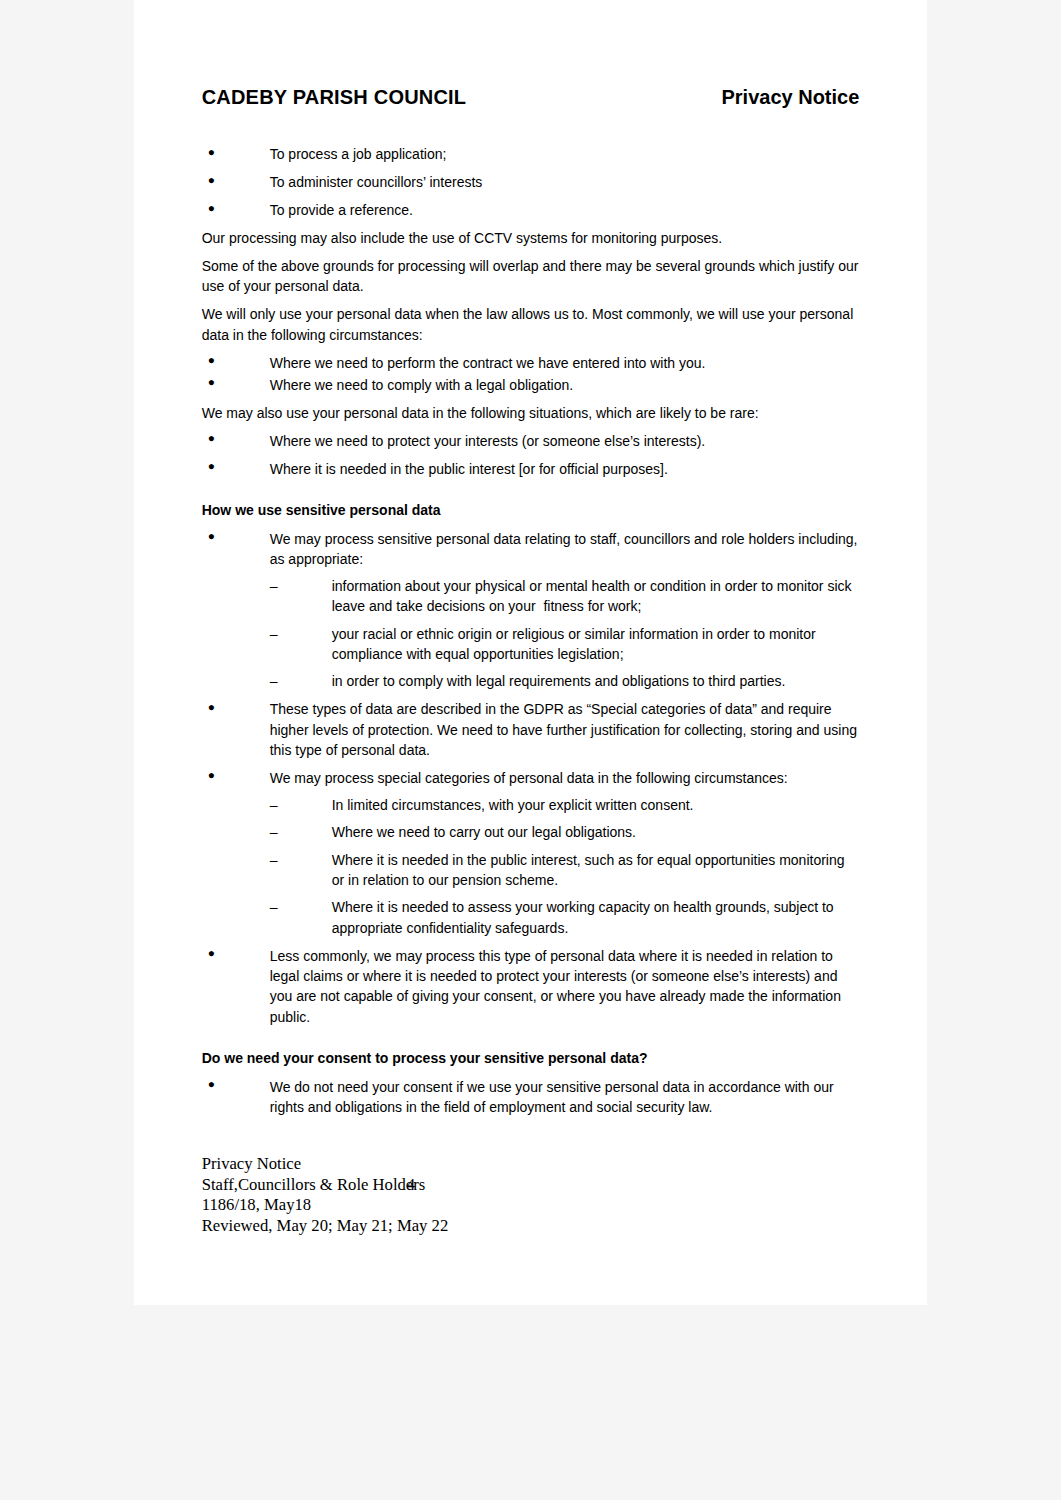CADEBY PARISH COUNCIL Privacy Notice
To process a job application;
To administer councillors’ interests
To provide a reference.
Our processing may also include the use of CCTV systems for monitoring purposes.
Some of the above grounds for processing will overlap and there may be several grounds which justify our use of your personal data.
We will only use your personal data when the law allows us to. Most commonly, we will use your personal data in the following circumstances:
Where we need to perform the contract we have entered into with you.
Where we need to comply with a legal obligation.
We may also use your personal data in the following situations, which are likely to be rare:
Where we need to protect your interests (or someone else’s interests).
Where it is needed in the public interest [or for official purposes].
How we use sensitive personal data
We may process sensitive personal data relating to staff, councillors and role holders including, as appropriate:
information about your physical or mental health or condition in order to monitor sick leave and take decisions on your fitness for work;
your racial or ethnic origin or religious or similar information in order to monitor compliance with equal opportunities legislation;
in order to comply with legal requirements and obligations to third parties.
These types of data are described in the GDPR as “Special categories of data” and require higher levels of protection. We need to have further justification for collecting, storing and using this type of personal data.
We may process special categories of personal data in the following circumstances:
In limited circumstances, with your explicit written consent.
Where we need to carry out our legal obligations.
Where it is needed in the public interest, such as for equal opportunities monitoring or in relation to our pension scheme.
Where it is needed to assess your working capacity on health grounds, subject to appropriate confidentiality safeguards.
Less commonly, we may process this type of personal data where it is needed in relation to legal claims or where it is needed to protect your interests (or someone else’s interests) and you are not capable of giving your consent, or where you have already made the information public.
Do we need your consent to process your sensitive personal data?
We do not need your consent if we use your sensitive personal data in accordance with our rights and obligations in the field of employment and social security law.
Privacy Notice
Staff,Councillors & Role Holders4
1186/18, May18
Reviewed, May 20; May 21; May 22